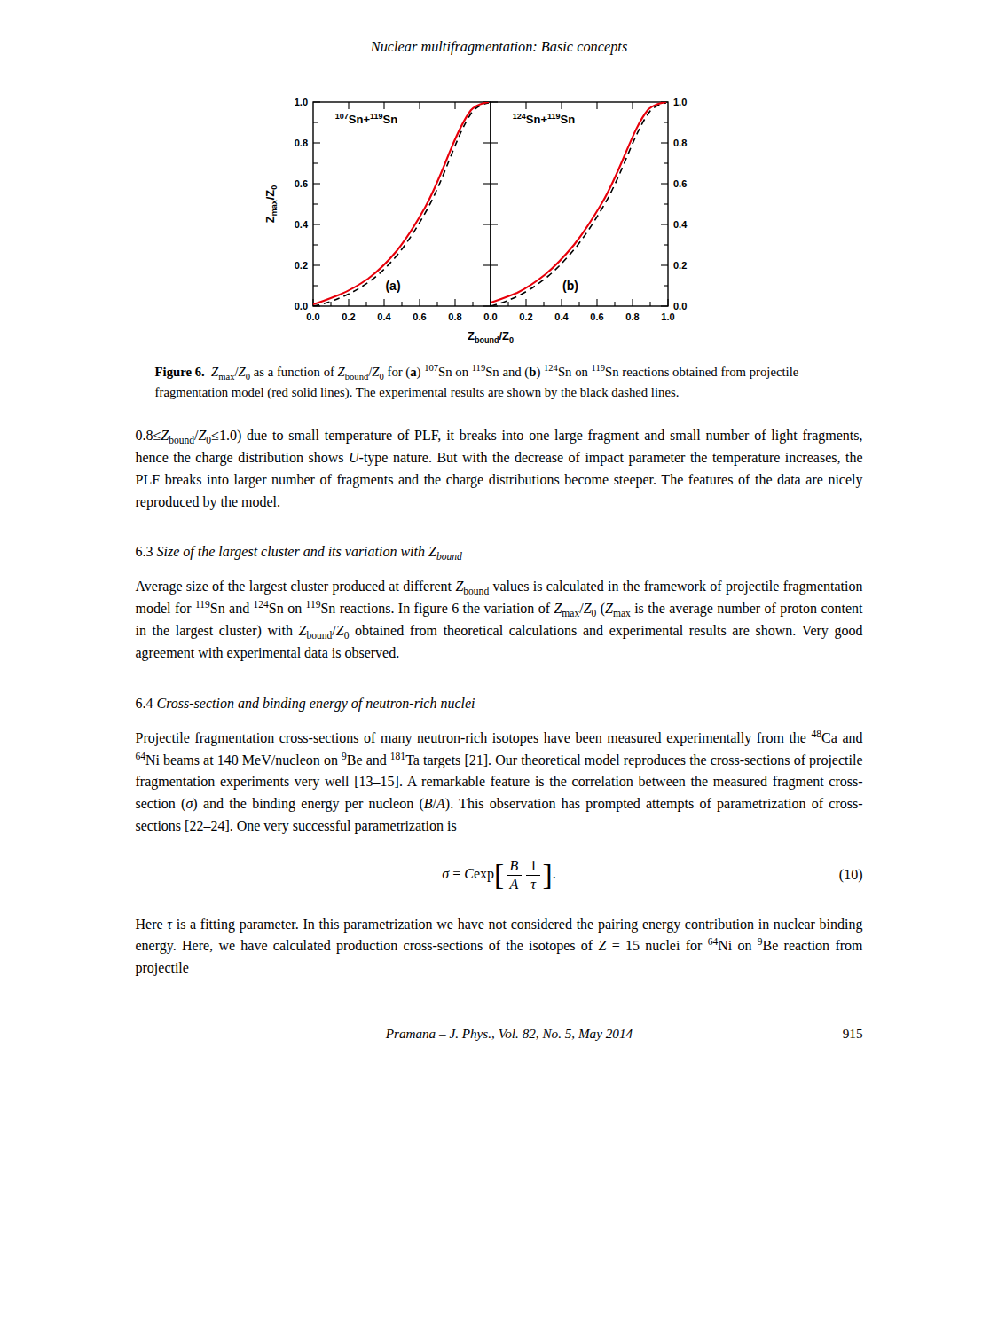Nuclear multifragmentation: Basic concepts
0.0 0.2 0.4 0.6 0.8 1.0 0.0 0.2 0.4 0.6 0.8 1.0 0.0 0.2 0.4 0.6 0.8 0.2 0.4 0.6 0.8 1.0 0.0 Zmax/Z0 Zbound/Z0 (a) (b) 107Sn+119Sn 124Sn+119Sn
Figure 6. Zmax/Z0 as a function of Zbound/Z0 for (a) 107Sn on 119Sn and (b) 124Sn on 119Sn reactions obtained from projectile fragmentation model (red solid lines). The experimental results are shown by the black dashed lines.
0.8≤Zbound/Z0≤1.0) due to small temperature of PLF, it breaks into one large fragment and small number of light fragments, hence the charge distribution shows U-type nature. But with the decrease of impact parameter the temperature increases, the PLF breaks into larger number of fragments and the charge distributions become steeper. The features of the data are nicely reproduced by the model.
6.3 Size of the largest cluster and its variation with Zbound
Average size of the largest cluster produced at different Zbound values is calculated in the framework of projectile fragmentation model for 119Sn and 124Sn on 119Sn reactions. In figure 6 the variation of Zmax/Z0 (Zmax is the average number of proton content in the largest cluster) with Zbound/Z0 obtained from theoretical calculations and experimental results are shown. Very good agreement with experimental data is observed.
6.4 Cross-section and binding energy of neutron-rich nuclei
Projectile fragmentation cross-sections of many neutron-rich isotopes have been measured experimentally from the 48Ca and 64Ni beams at 140 MeV/nucleon on 9Be and 181Ta targets [21]. Our theoretical model reproduces the cross-sections of projectile fragmentation experiments very well [13–15]. A remarkable feature is the correlation between the measured fragment cross-section (σ) and the binding energy per nucleon (B/A). This observation has prompted attempts of parametrization of cross-sections [22–24]. One very successful parametrization is
σ = Cexp[BA 1 τ].
(10)
Here τ is a fitting parameter. In this parametrization we have not considered the pairing energy contribution in nuclear binding energy. Here, we have calculated production cross-sections of the isotopes of Z = 15 nuclei for 64Ni on 9Be reaction from projectile
Pramana – J. Phys., Vol. 82, No. 5, May 2014
915